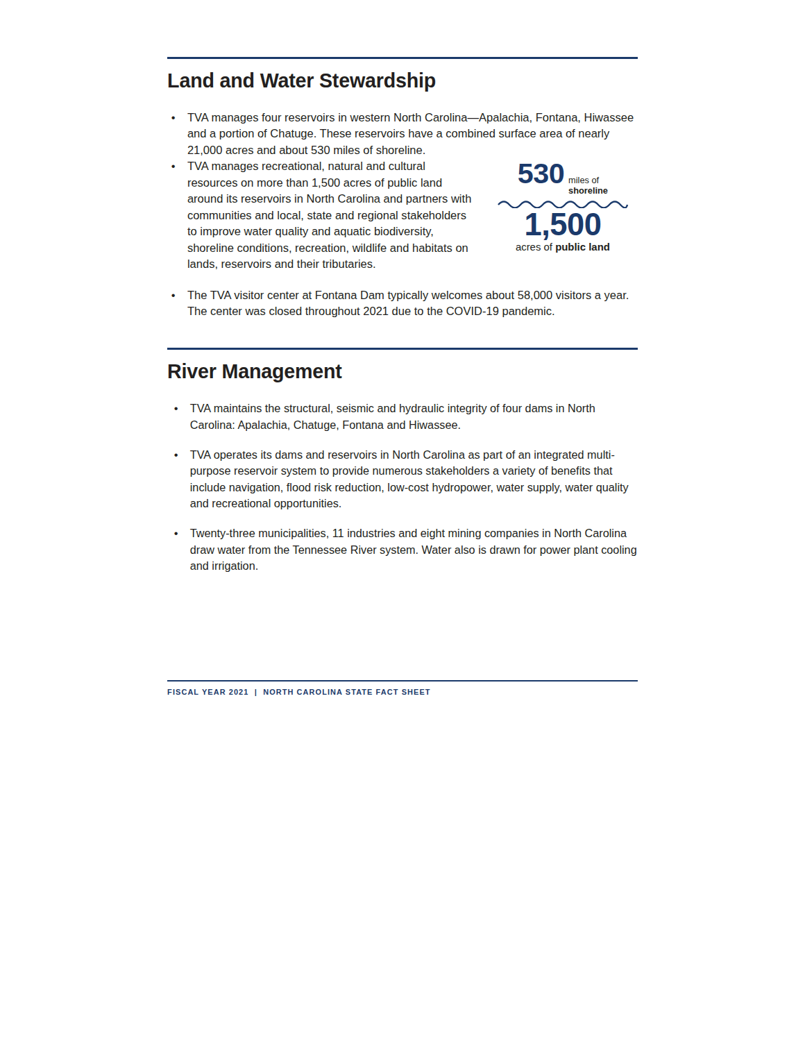Land and Water Stewardship
TVA manages four reservoirs in western North Carolina—Apalachia, Fontana, Hiwassee and a portion of Chatuge. These reservoirs have a combined surface area of nearly 21,000 acres and about 530 miles of shoreline.
TVA manages recreational, natural and cultural resources on more than 1,500 acres of public land around its reservoirs in North Carolina and partners with communities and local, state and regional stakeholders to improve water quality and aquatic biodiversity, shoreline conditions, recreation, wildlife and habitats on lands, reservoirs and their tributaries.
530 miles of
shoreline
1,500
acres of public land
The TVA visitor center at Fontana Dam typically welcomes about 58,000 visitors a year. The center was closed throughout 2021 due to the COVID-19 pandemic.
River Management
TVA maintains the structural, seismic and hydraulic integrity of four dams in North Carolina: Apalachia, Chatuge, Fontana and Hiwassee.
TVA operates its dams and reservoirs in North Carolina as part of an integrated multi-purpose reservoir system to provide numerous stakeholders a variety of benefits that include navigation, flood risk reduction, low-cost hydropower, water supply, water quality and recreational opportunities.
Twenty-three municipalities, 11 industries and eight mining companies in North Carolina draw water from the Tennessee River system. Water also is drawn for power plant cooling and irrigation.
FISCAL YEAR 2021 | NORTH CAROLINA STATE FACT SHEET